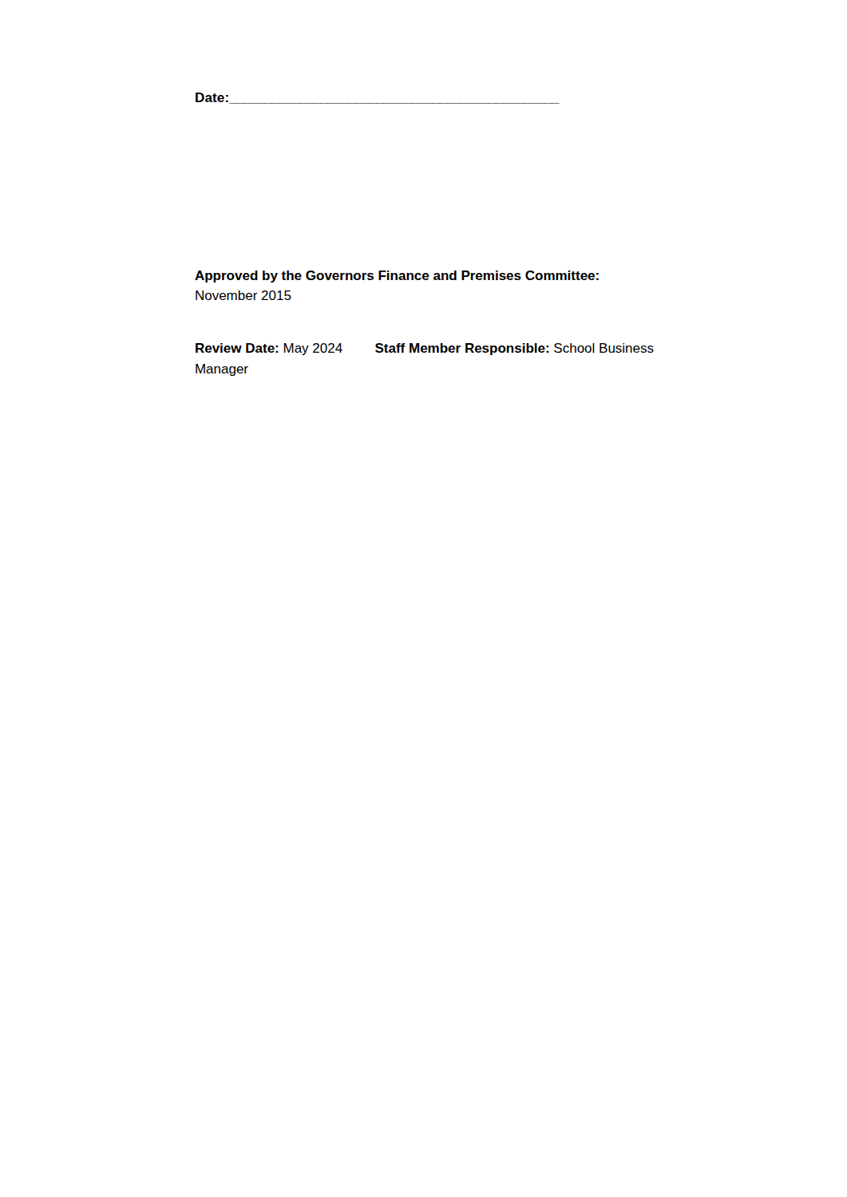Date:_______________________________________________
Approved by the Governors Finance and Premises Committee: November 2015
Review Date: May 2024 Staff Member Responsible: School Business Manager